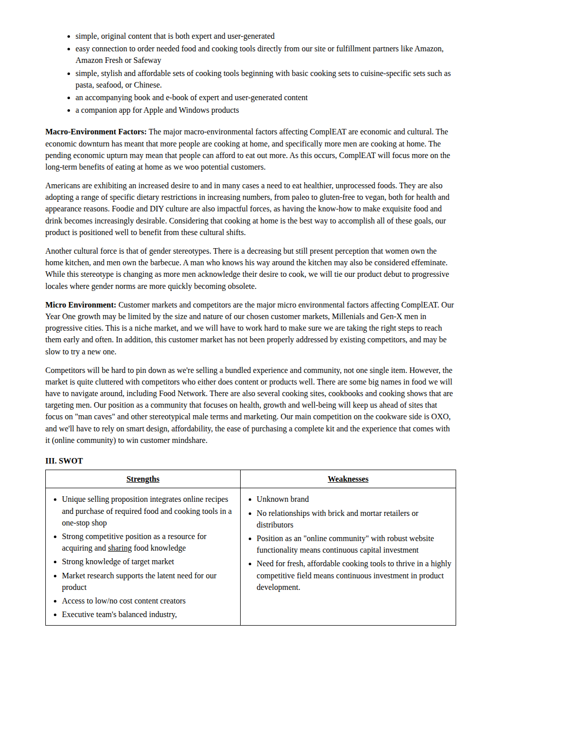simple, original content that is both expert and user-generated
easy connection to order needed food and cooking tools directly from our site or fulfillment partners like Amazon, Amazon Fresh or Safeway
simple, stylish and affordable sets of cooking tools beginning with basic cooking sets to cuisine-specific sets such as pasta, seafood, or Chinese.
an accompanying book and e-book of expert and user-generated content
a companion app for Apple and Windows products
Macro-Environment Factors: The major macro-environmental factors affecting ComplEAT are economic and cultural. The economic downturn has meant that more people are cooking at home, and specifically more men are cooking at home. The pending economic upturn may mean that people can afford to eat out more. As this occurs, ComplEAT will focus more on the long-term benefits of eating at home as we woo potential customers.
Americans are exhibiting an increased desire to and in many cases a need to eat healthier, unprocessed foods. They are also adopting a range of specific dietary restrictions in increasing numbers, from paleo to gluten-free to vegan, both for health and appearance reasons. Foodie and DIY culture are also impactful forces, as having the know-how to make exquisite food and drink becomes increasingly desirable. Considering that cooking at home is the best way to accomplish all of these goals, our product is positioned well to benefit from these cultural shifts.
Another cultural force is that of gender stereotypes. There is a decreasing but still present perception that women own the home kitchen, and men own the barbecue. A man who knows his way around the kitchen may also be considered effeminate. While this stereotype is changing as more men acknowledge their desire to cook, we will tie our product debut to progressive locales where gender norms are more quickly becoming obsolete.
Micro Environment: Customer markets and competitors are the major micro environmental factors affecting ComplEAT. Our Year One growth may be limited by the size and nature of our chosen customer markets, Millenials and Gen-X men in progressive cities. This is a niche market, and we will have to work hard to make sure we are taking the right steps to reach them early and often. In addition, this customer market has not been properly addressed by existing competitors, and may be slow to try a new one.
Competitors will be hard to pin down as we're selling a bundled experience and community, not one single item. However, the market is quite cluttered with competitors who either does content or products well. There are some big names in food we will have to navigate around, including Food Network. There are also several cooking sites, cookbooks and cooking shows that are targeting men. Our position as a community that focuses on health, growth and well-being will keep us ahead of sites that focus on "man caves" and other stereotypical male terms and marketing. Our main competition on the cookware side is OXO, and we'll have to rely on smart design, affordability, the ease of purchasing a complete kit and the experience that comes with it (online community) to win customer mindshare.
III. SWOT
| Strengths | Weaknesses |
| --- | --- |
| Unique selling proposition integrates online recipes and purchase of required food and cooking tools in a one-stop shop Strong competitive position as a resource for acquiring and sharing food knowledge Strong knowledge of target market Market research supports the latent need for our product Access to low/no cost content creators Executive team's balanced industry, | Unknown brand No relationships with brick and mortar retailers or distributors Position as an "online community" with robust website functionality means continuous capital investment Need for fresh, affordable cooking tools to thrive in a highly competitive field means continuous investment in product development. |